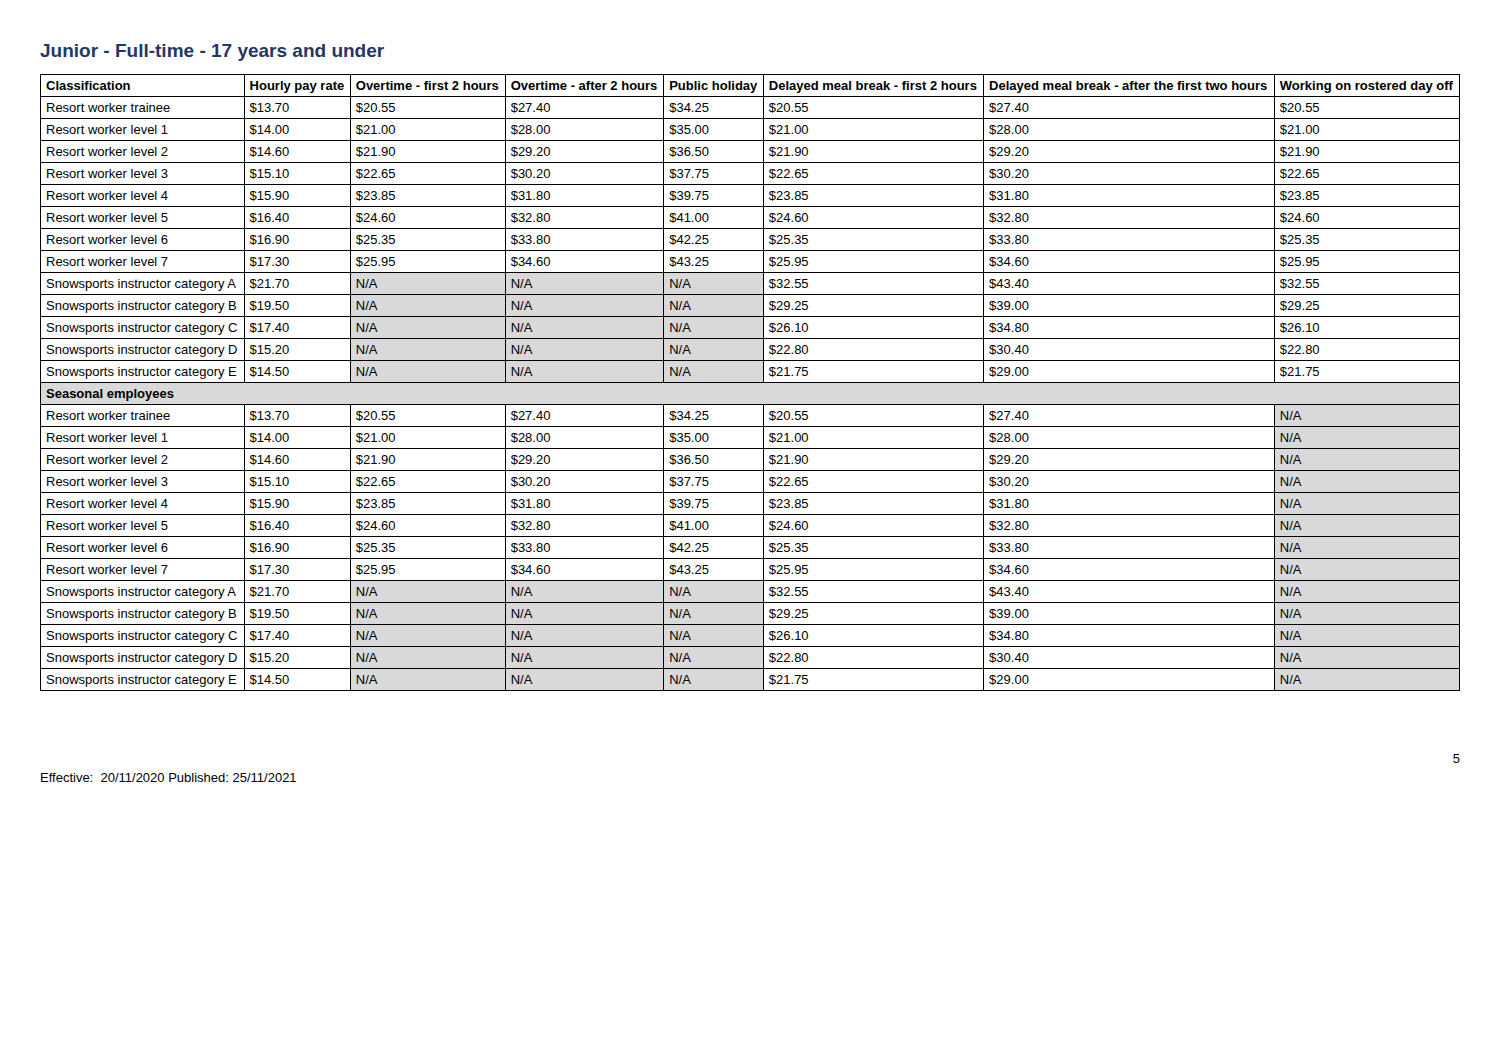Junior - Full-time - 17 years and under
| Classification | Hourly pay rate | Overtime - first 2 hours | Overtime - after 2 hours | Public holiday | Delayed meal break - first 2 hours | Delayed meal break - after the first two hours | Working on rostered day off |
| --- | --- | --- | --- | --- | --- | --- | --- |
| Resort worker trainee | $13.70 | $20.55 | $27.40 | $34.25 | $20.55 | $27.40 | $20.55 |
| Resort worker level 1 | $14.00 | $21.00 | $28.00 | $35.00 | $21.00 | $28.00 | $21.00 |
| Resort worker level 2 | $14.60 | $21.90 | $29.20 | $36.50 | $21.90 | $29.20 | $21.90 |
| Resort worker level 3 | $15.10 | $22.65 | $30.20 | $37.75 | $22.65 | $30.20 | $22.65 |
| Resort worker level 4 | $15.90 | $23.85 | $31.80 | $39.75 | $23.85 | $31.80 | $23.85 |
| Resort worker level 5 | $16.40 | $24.60 | $32.80 | $41.00 | $24.60 | $32.80 | $24.60 |
| Resort worker level 6 | $16.90 | $25.35 | $33.80 | $42.25 | $25.35 | $33.80 | $25.35 |
| Resort worker level 7 | $17.30 | $25.95 | $34.60 | $43.25 | $25.95 | $34.60 | $25.95 |
| Snowsports instructor category A | $21.70 | N/A | N/A | N/A | $32.55 | $43.40 | $32.55 |
| Snowsports instructor category B | $19.50 | N/A | N/A | N/A | $29.25 | $39.00 | $29.25 |
| Snowsports instructor category C | $17.40 | N/A | N/A | N/A | $26.10 | $34.80 | $26.10 |
| Snowsports instructor category D | $15.20 | N/A | N/A | N/A | $22.80 | $30.40 | $22.80 |
| Snowsports instructor category E | $14.50 | N/A | N/A | N/A | $21.75 | $29.00 | $21.75 |
| Seasonal employees |
| Resort worker trainee | $13.70 | $20.55 | $27.40 | $34.25 | $20.55 | $27.40 | N/A |
| Resort worker level 1 | $14.00 | $21.00 | $28.00 | $35.00 | $21.00 | $28.00 | N/A |
| Resort worker level 2 | $14.60 | $21.90 | $29.20 | $36.50 | $21.90 | $29.20 | N/A |
| Resort worker level 3 | $15.10 | $22.65 | $30.20 | $37.75 | $22.65 | $30.20 | N/A |
| Resort worker level 4 | $15.90 | $23.85 | $31.80 | $39.75 | $23.85 | $31.80 | N/A |
| Resort worker level 5 | $16.40 | $24.60 | $32.80 | $41.00 | $24.60 | $32.80 | N/A |
| Resort worker level 6 | $16.90 | $25.35 | $33.80 | $42.25 | $25.35 | $33.80 | N/A |
| Resort worker level 7 | $17.30 | $25.95 | $34.60 | $43.25 | $25.95 | $34.60 | N/A |
| Snowsports instructor category A | $21.70 | N/A | N/A | N/A | $32.55 | $43.40 | N/A |
| Snowsports instructor category B | $19.50 | N/A | N/A | N/A | $29.25 | $39.00 | N/A |
| Snowsports instructor category C | $17.40 | N/A | N/A | N/A | $26.10 | $34.80 | N/A |
| Snowsports instructor category D | $15.20 | N/A | N/A | N/A | $22.80 | $30.40 | N/A |
| Snowsports instructor category E | $14.50 | N/A | N/A | N/A | $21.75 | $29.00 | N/A |
5
Effective: 20/11/2020 Published: 25/11/2021